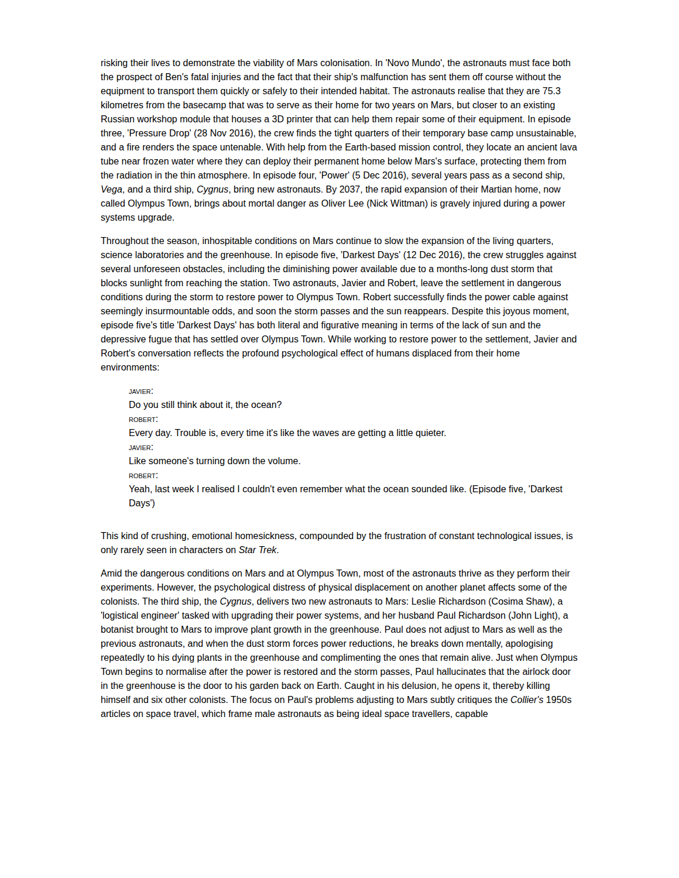risking their lives to demonstrate the viability of Mars colonisation. In 'Novo Mundo', the astronauts must face both the prospect of Ben's fatal injuries and the fact that their ship's malfunction has sent them off course without the equipment to transport them quickly or safely to their intended habitat. The astronauts realise that they are 75.3 kilometres from the basecamp that was to serve as their home for two years on Mars, but closer to an existing Russian workshop module that houses a 3D printer that can help them repair some of their equipment. In episode three, 'Pressure Drop' (28 Nov 2016), the crew finds the tight quarters of their temporary base camp unsustainable, and a fire renders the space untenable. With help from the Earth-based mission control, they locate an ancient lava tube near frozen water where they can deploy their permanent home below Mars's surface, protecting them from the radiation in the thin atmosphere. In episode four, 'Power' (5 Dec 2016), several years pass as a second ship, Vega, and a third ship, Cygnus, bring new astronauts. By 2037, the rapid expansion of their Martian home, now called Olympus Town, brings about mortal danger as Oliver Lee (Nick Wittman) is gravely injured during a power systems upgrade.
Throughout the season, inhospitable conditions on Mars continue to slow the expansion of the living quarters, science laboratories and the greenhouse. In episode five, 'Darkest Days' (12 Dec 2016), the crew struggles against several unforeseen obstacles, including the diminishing power available due to a months-long dust storm that blocks sunlight from reaching the station. Two astronauts, Javier and Robert, leave the settlement in dangerous conditions during the storm to restore power to Olympus Town. Robert successfully finds the power cable against seemingly insurmountable odds, and soon the storm passes and the sun reappears. Despite this joyous moment, episode five's title 'Darkest Days' has both literal and figurative meaning in terms of the lack of sun and the depressive fugue that has settled over Olympus Town. While working to restore power to the settlement, Javier and Robert's conversation reflects the profound psychological effect of humans displaced from their home environments:
Javier:
Do you still think about it, the ocean?
Robert:
Every day. Trouble is, every time it's like the waves are getting a little quieter.
Javier:
Like someone's turning down the volume.
Robert:
Yeah, last week I realised I couldn't even remember what the ocean sounded like. (Episode five, 'Darkest Days')
This kind of crushing, emotional homesickness, compounded by the frustration of constant technological issues, is only rarely seen in characters on Star Trek.
Amid the dangerous conditions on Mars and at Olympus Town, most of the astronauts thrive as they perform their experiments. However, the psychological distress of physical displacement on another planet affects some of the colonists. The third ship, the Cygnus, delivers two new astronauts to Mars: Leslie Richardson (Cosima Shaw), a 'logistical engineer' tasked with upgrading their power systems, and her husband Paul Richardson (John Light), a botanist brought to Mars to improve plant growth in the greenhouse. Paul does not adjust to Mars as well as the previous astronauts, and when the dust storm forces power reductions, he breaks down mentally, apologising repeatedly to his dying plants in the greenhouse and complimenting the ones that remain alive. Just when Olympus Town begins to normalise after the power is restored and the storm passes, Paul hallucinates that the airlock door in the greenhouse is the door to his garden back on Earth. Caught in his delusion, he opens it, thereby killing himself and six other colonists. The focus on Paul's problems adjusting to Mars subtly critiques the Collier's 1950s articles on space travel, which frame male astronauts as being ideal space travellers, capable